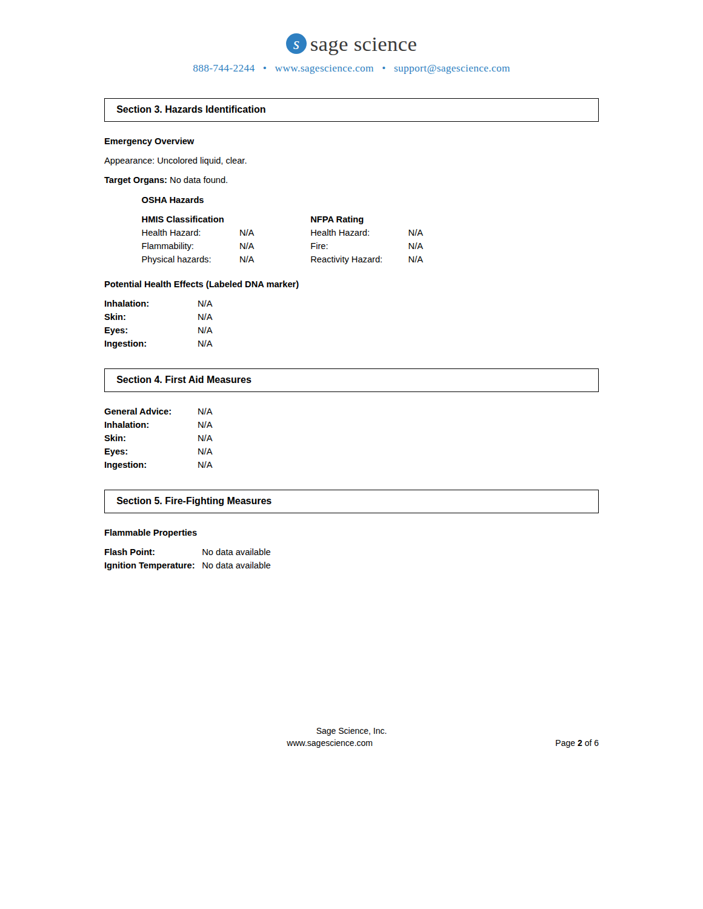s
sage science
888-744-2244 • www.sagescience.com • support@sagescience.com
Section 3. Hazards Identification
Emergency Overview
Appearance: Uncolored liquid, clear.
Target Organs: No data found.
OSHA Hazards
| HMIS Classification | | NFPA Rating | |
| Health Hazard: | N/A | Health Hazard: | N/A |
| Flammability: | N/A | Fire: | N/A |
| Physical hazards: | N/A | Reactivity Hazard: | N/A |
Potential Health Effects (Labeled DNA marker)
| Inhalation: | N/A |
| Skin: | N/A |
| Eyes: | N/A |
| Ingestion: | N/A |
Section 4. First Aid Measures
| General Advice: | N/A |
| Inhalation: | N/A |
| Skin: | N/A |
| Eyes: | N/A |
| Ingestion: | N/A |
Section 5. Fire-Fighting Measures
Flammable Properties
| Flash Point: | No data available |
| Ignition Temperature: | No data available |
Sage Science, Inc.
www.sagescience.com Page 2 of 6